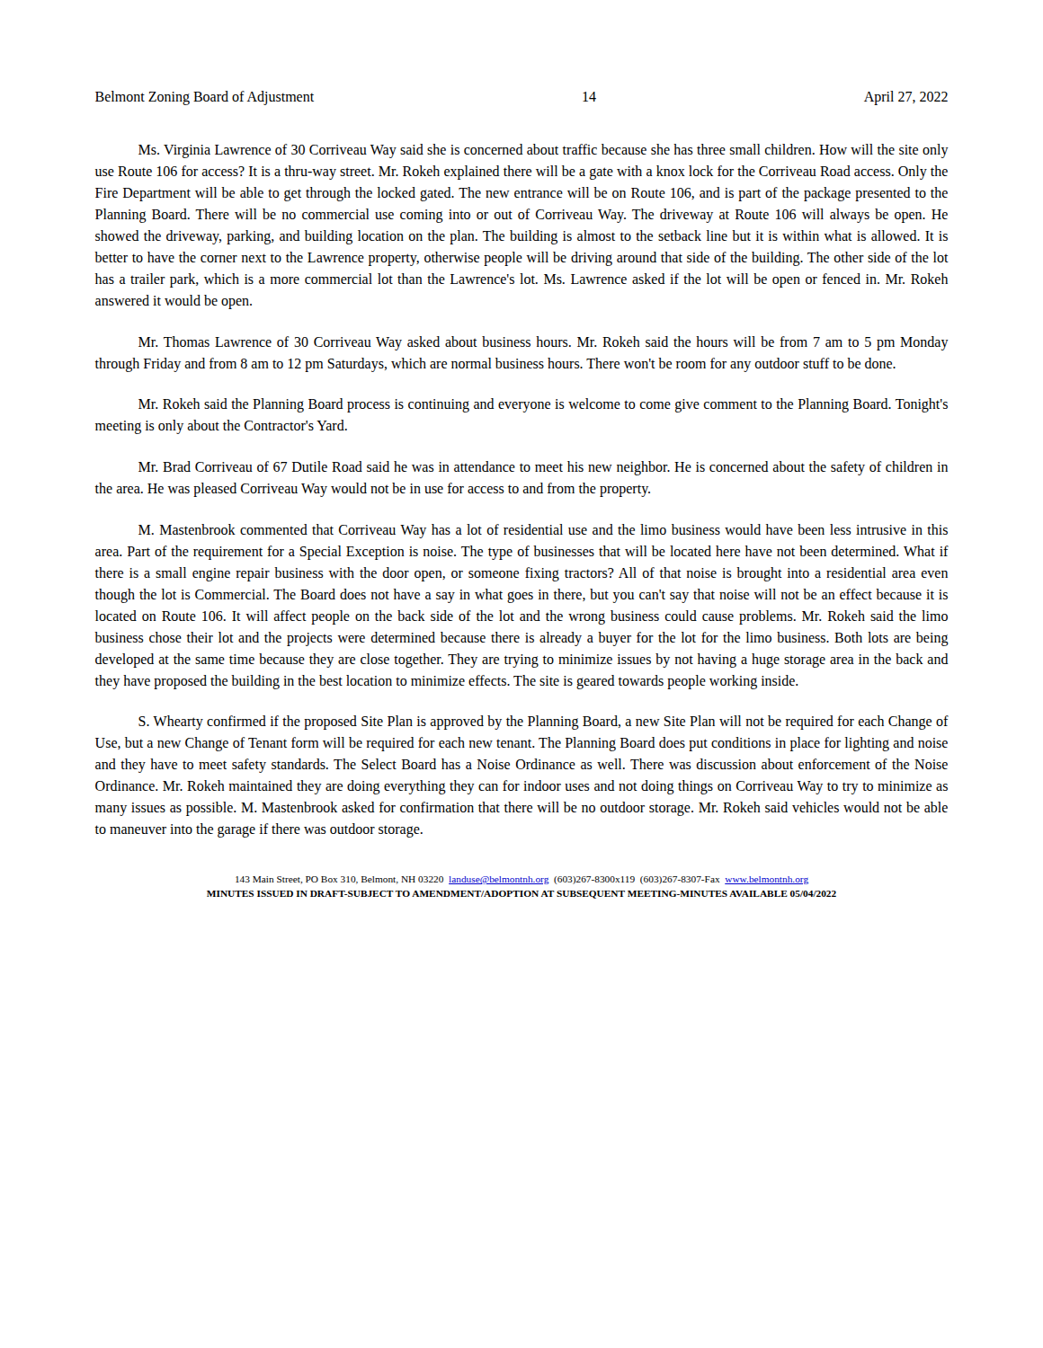Belmont Zoning Board of Adjustment
14
April 27, 2022
Ms. Virginia Lawrence of 30 Corriveau Way said she is concerned about traffic because she has three small children. How will the site only use Route 106 for access? It is a thru-way street. Mr. Rokeh explained there will be a gate with a knox lock for the Corriveau Road access. Only the Fire Department will be able to get through the locked gated. The new entrance will be on Route 106, and is part of the package presented to the Planning Board. There will be no commercial use coming into or out of Corriveau Way. The driveway at Route 106 will always be open. He showed the driveway, parking, and building location on the plan. The building is almost to the setback line but it is within what is allowed. It is better to have the corner next to the Lawrence property, otherwise people will be driving around that side of the building. The other side of the lot has a trailer park, which is a more commercial lot than the Lawrence's lot. Ms. Lawrence asked if the lot will be open or fenced in. Mr. Rokeh answered it would be open.
Mr. Thomas Lawrence of 30 Corriveau Way asked about business hours. Mr. Rokeh said the hours will be from 7 am to 5 pm Monday through Friday and from 8 am to 12 pm Saturdays, which are normal business hours. There won't be room for any outdoor stuff to be done.
Mr. Rokeh said the Planning Board process is continuing and everyone is welcome to come give comment to the Planning Board. Tonight's meeting is only about the Contractor's Yard.
Mr. Brad Corriveau of 67 Dutile Road said he was in attendance to meet his new neighbor. He is concerned about the safety of children in the area. He was pleased Corriveau Way would not be in use for access to and from the property.
M. Mastenbrook commented that Corriveau Way has a lot of residential use and the limo business would have been less intrusive in this area. Part of the requirement for a Special Exception is noise. The type of businesses that will be located here have not been determined. What if there is a small engine repair business with the door open, or someone fixing tractors? All of that noise is brought into a residential area even though the lot is Commercial. The Board does not have a say in what goes in there, but you can't say that noise will not be an effect because it is located on Route 106. It will affect people on the back side of the lot and the wrong business could cause problems. Mr. Rokeh said the limo business chose their lot and the projects were determined because there is already a buyer for the lot for the limo business. Both lots are being developed at the same time because they are close together. They are trying to minimize issues by not having a huge storage area in the back and they have proposed the building in the best location to minimize effects. The site is geared towards people working inside.
S. Whearty confirmed if the proposed Site Plan is approved by the Planning Board, a new Site Plan will not be required for each Change of Use, but a new Change of Tenant form will be required for each new tenant. The Planning Board does put conditions in place for lighting and noise and they have to meet safety standards. The Select Board has a Noise Ordinance as well. There was discussion about enforcement of the Noise Ordinance. Mr. Rokeh maintained they are doing everything they can for indoor uses and not doing things on Corriveau Way to try to minimize as many issues as possible. M. Mastenbrook asked for confirmation that there will be no outdoor storage. Mr. Rokeh said vehicles would not be able to maneuver into the garage if there was outdoor storage.
143 Main Street, PO Box 310, Belmont, NH 03220 landuse@belmontnh.org (603)267-8300x119 (603)267-8307-Fax www.belmontnh.org
MINUTES ISSUED IN DRAFT-SUBJECT TO AMENDMENT/ADOPTION AT SUBSEQUENT MEETING-MINUTES AVAILABLE 05/04/2022